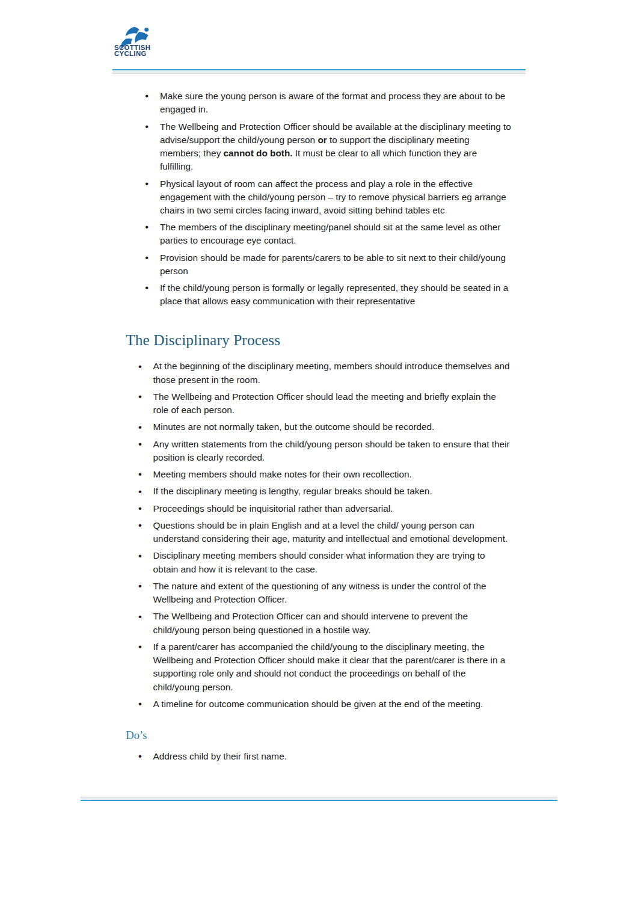SCOTTISH CYCLING
Make sure the young person is aware of the format and process they are about to be engaged in.
The Wellbeing and Protection Officer should be available at the disciplinary meeting to advise/support the child/young person or to support the disciplinary meeting members; they cannot do both. It must be clear to all which function they are fulfilling.
Physical layout of room can affect the process and play a role in the effective engagement with the child/young person – try to remove physical barriers eg arrange chairs in two semi circles facing inward, avoid sitting behind tables etc
The members of the disciplinary meeting/panel should sit at the same level as other parties to encourage eye contact.
Provision should be made for parents/carers to be able to sit next to their child/young person
If the child/young person is formally or legally represented, they should be seated in a place that allows easy communication with their representative
The Disciplinary Process
At the beginning of the disciplinary meeting, members should introduce themselves and those present in the room.
The Wellbeing and Protection Officer should lead the meeting and briefly explain the role of each person.
Minutes are not normally taken, but the outcome should be recorded.
Any written statements from the child/young person should be taken to ensure that their position is clearly recorded.
Meeting members should make notes for their own recollection.
If the disciplinary meeting is lengthy, regular breaks should be taken.
Proceedings should be inquisitorial rather than adversarial.
Questions should be in plain English and at a level the child/ young person can understand considering their age, maturity and intellectual and emotional development.
Disciplinary meeting members should consider what information they are trying to obtain and how it is relevant to the case.
The nature and extent of the questioning of any witness is under the control of the Wellbeing and Protection Officer.
The Wellbeing and Protection Officer can and should intervene to prevent the child/young person being questioned in a hostile way.
If a parent/carer has accompanied the child/young to the disciplinary meeting, the Wellbeing and Protection Officer should make it clear that the parent/carer is there in a supporting role only and should not conduct the proceedings on behalf of the child/young person.
A timeline for outcome communication should be given at the end of the meeting.
Do’s
Address child by their first name.